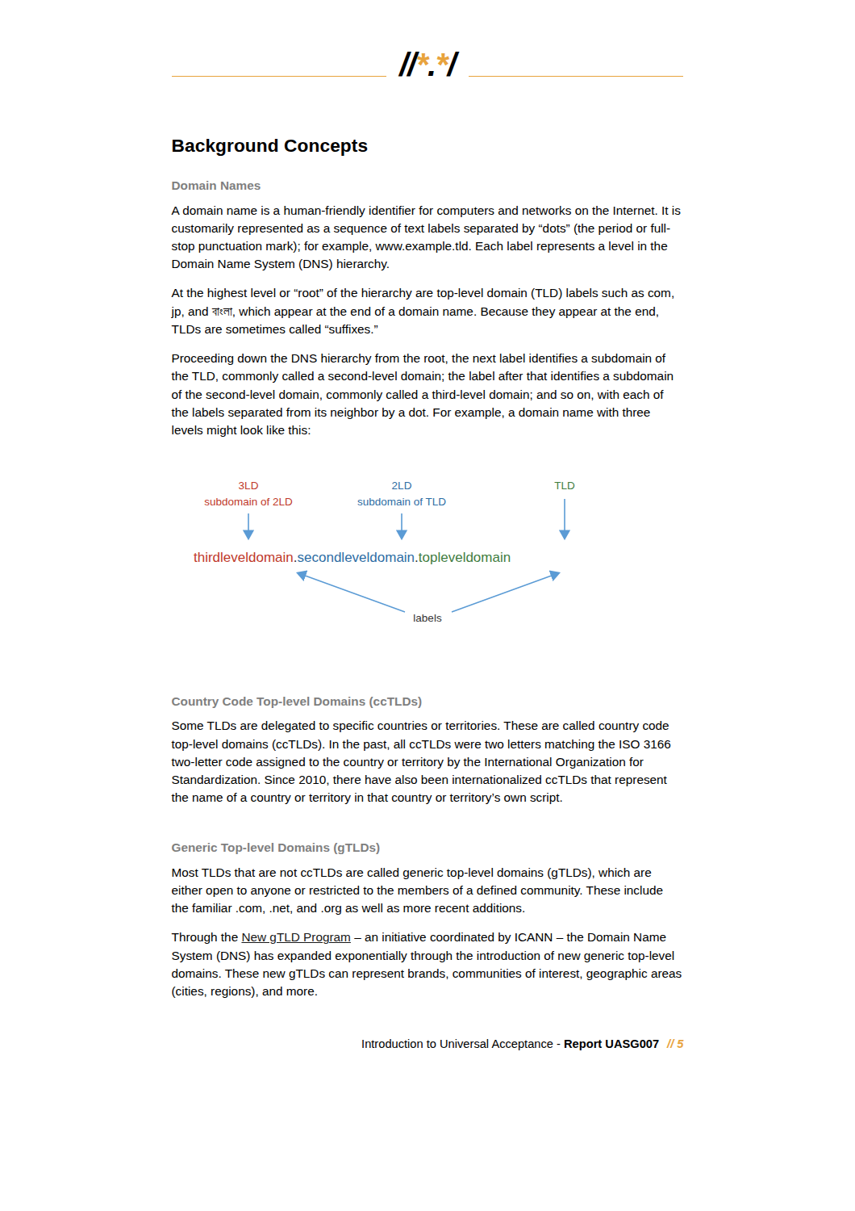//*.*/
Background Concepts
Domain Names
A domain name is a human-friendly identifier for computers and networks on the Internet. It is customarily represented as a sequence of text labels separated by “dots” (the period or full-stop punctuation mark); for example, www.example.tld. Each label represents a level in the Domain Name System (DNS) hierarchy.
At the highest level or “root” of the hierarchy are top-level domain (TLD) labels such as com, jp, and বাংলা, which appear at the end of a domain name. Because they appear at the end, TLDs are sometimes called “suffixes.”
Proceeding down the DNS hierarchy from the root, the next label identifies a subdomain of the TLD, commonly called a second-level domain; the label after that identifies a subdomain of the second-level domain, commonly called a third-level domain; and so on, with each of the labels separated from its neighbor by a dot. For example, a domain name with three levels might look like this:
3LD subdomain of 2LD 2LD subdomain of TLD TLD thirdleveldomain.secondleveldomain.topleveldomain labels
Country Code Top-level Domains (ccTLDs)
Some TLDs are delegated to specific countries or territories. These are called country code top-level domains (ccTLDs). In the past, all ccTLDs were two letters matching the ISO 3166 two-letter code assigned to the country or territory by the International Organization for Standardization. Since 2010, there have also been internationalized ccTLDs that represent the name of a country or territory in that country or territory’s own script.
Generic Top-level Domains (gTLDs)
Most TLDs that are not ccTLDs are called generic top-level domains (gTLDs), which are either open to anyone or restricted to the members of a defined community. These include the familiar .com, .net, and .org as well as more recent additions.
Through the New gTLD Program – an initiative coordinated by ICANN – the Domain Name System (DNS) has expanded exponentially through the introduction of new generic top-level domains. These new gTLDs can represent brands, communities of interest, geographic areas (cities, regions), and more.
Introduction to Universal Acceptance - Report UASG007// 5